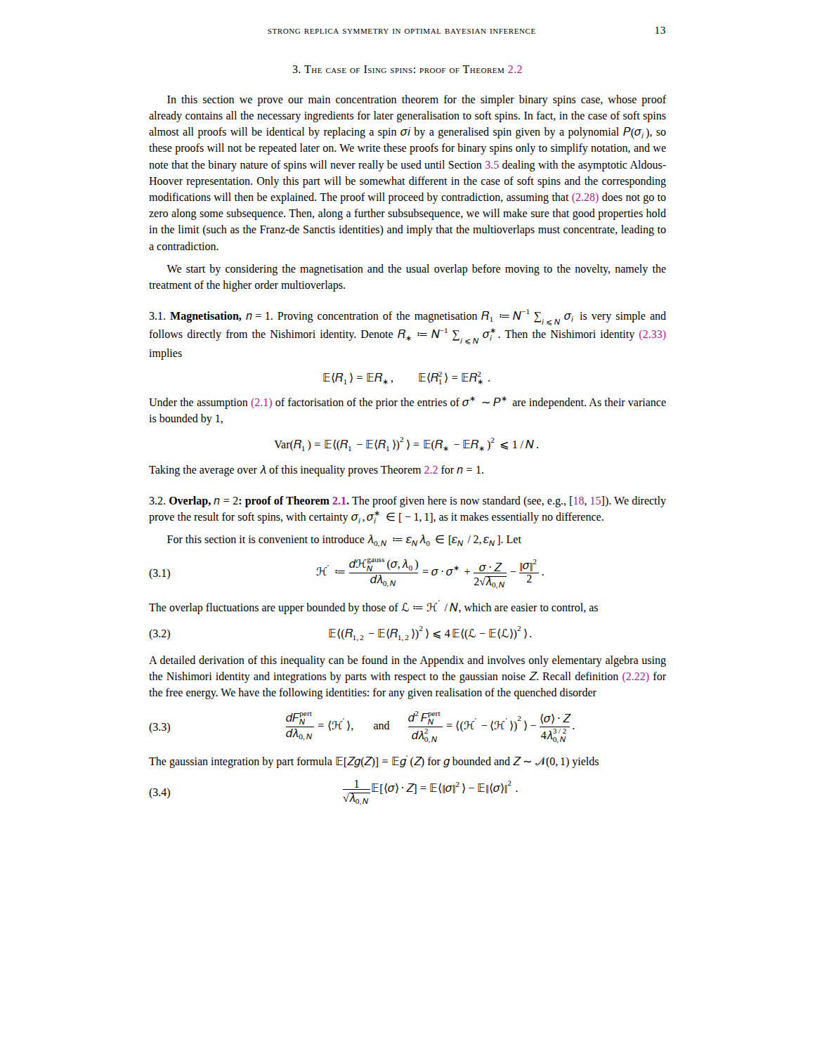strong replica symmetry in optimal bayesian inference 13
3. The case of Ising spins: proof of Theorem 2.2
In this section we prove our main concentration theorem for the simpler binary spins case, whose proof already contains all the necessary ingredients for later generalisation to soft spins. In fact, in the case of soft spins almost all proofs will be identical by replacing a spin σi by a generalised spin given by a polynomial P(σi), so these proofs will not be repeated later on. We write these proofs for binary spins only to simplify notation, and we note that the binary nature of spins will never really be used until Section 3.5 dealing with the asymptotic Aldous-Hoover representation. Only this part will be somewhat different in the case of soft spins and the corresponding modifications will then be explained. The proof will proceed by contradiction, assuming that (2.28) does not go to zero along some subsequence. Then, along a further subsubsequence, we will make sure that good properties hold in the limit (such as the Franz-de Sanctis identities) and imply that the multioverlaps must concentrate, leading to a contradiction.
We start by considering the magnetisation and the usual overlap before moving to the novelty, namely the treatment of the higher order multioverlaps.
3.1. Magnetisation, n=1.
Proving concentration of the magnetisation R1≔N−1∑i⩽Nσi is very simple and follows directly from the Nishimori identity. Denote R∗≔N−1∑i⩽Nσi∗. Then the Nishimori identity (2.33) implies
𝔼⟨R1⟩=𝔼R∗, 𝔼⟨R12⟩=𝔼R∗2.
Under the assumption (2.1) of factorisation of the prior the entries of σ∗∼P∗ are independent. As their variance is bounded by 1,
Var(R1)= 𝔼⟨(R1−𝔼⟨R1⟩)2⟩ =𝔼(R∗−𝔼R∗)2 ⩽1/N.
Taking the average over λ of this inequality proves Theorem 2.2 for n=1.
3.2. Overlap, n=2: proof of Theorem 2.1.
The proof given here is now standard (see, e.g., [18, 15]). We directly prove the result for soft spins, with certainty σi,σi∗∈[−1,1], as it makes essentially no difference.
For this section it is convenient to introduce λ0,N≔εNλ0∈[εN/2,εN]. Let
(3.1) ℋ′≔ dℋNgauss(σ,λ0)dλ0,N =σ·σ∗ +σ·Z2λ0,N −‖σ‖22.
The overlap fluctuations are upper bounded by those of ℒ≔ℋ′/N, which are easier to control, as
(3.2) 𝔼⟨(R1,2−𝔼⟨R1,2⟩)2⟩ ⩽4𝔼⟨(ℒ−𝔼⟨ℒ⟩)2⟩.
A detailed derivation of this inequality can be found in the Appendix and involves only elementary algebra using the Nishimori identity and integrations by parts with respect to the gaussian noise Z. Recall definition (2.22) for the free energy. We have the following identities: for any given realisation of the quenched disorder
(3.3) dFNpertdλ0,N =⟨ℋ′⟩, and d2FNpertdλ0,N2 =⟨(ℋ′−⟨ℋ′⟩)2⟩ −⟨σ⟩·Z4λ0,N3/2.
The gaussian integration by part formula 𝔼[Zg(Z)]=𝔼g′(Z) for g bounded and Z∼𝒩(0,1) yields
(3.4) 1λ0,N 𝔼[⟨σ⟩·Z] =𝔼⟨‖σ‖2⟩ −𝔼‖⟨σ⟩‖2.